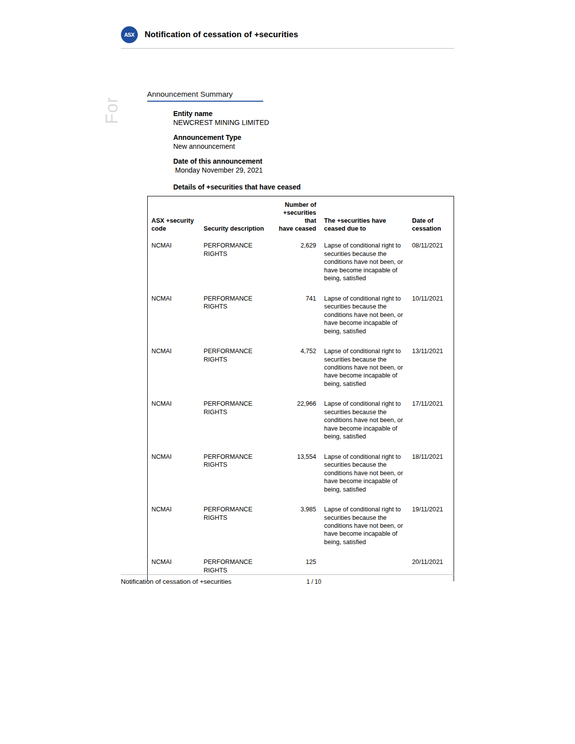ASX
Notification of cessation of +securities
For personal use only
Announcement Summary
Entity name
NEWCREST MINING LIMITED
Announcement Type
New announcement
Date of this announcement
Monday November 29, 2021
Details of +securities that have ceased
| ASX +security code | Security description | Number of +securities that have ceased | The +securities have ceased due to | Date of cessation |
| --- | --- | --- | --- | --- |
| NCMAI | PERFORMANCE RIGHTS | 2,629 | Lapse of conditional right to securities because the conditions have not been, or have become incapable of being, satisfied | 08/11/2021 |
| NCMAI | PERFORMANCE RIGHTS | 741 | Lapse of conditional right to securities because the conditions have not been, or have become incapable of being, satisfied | 10/11/2021 |
| NCMAI | PERFORMANCE RIGHTS | 4,752 | Lapse of conditional right to securities because the conditions have not been, or have become incapable of being, satisfied | 13/11/2021 |
| NCMAI | PERFORMANCE RIGHTS | 22,966 | Lapse of conditional right to securities because the conditions have not been, or have become incapable of being, satisfied | 17/11/2021 |
| NCMAI | PERFORMANCE RIGHTS | 13,554 | Lapse of conditional right to securities because the conditions have not been, or have become incapable of being, satisfied | 18/11/2021 |
| NCMAI | PERFORMANCE RIGHTS | 3,985 | Lapse of conditional right to securities because the conditions have not been, or have become incapable of being, satisfied | 19/11/2021 |
| NCMAI | PERFORMANCE RIGHTS | 125 | | 20/11/2021 |
Notification of cessation of +securities
1 / 10